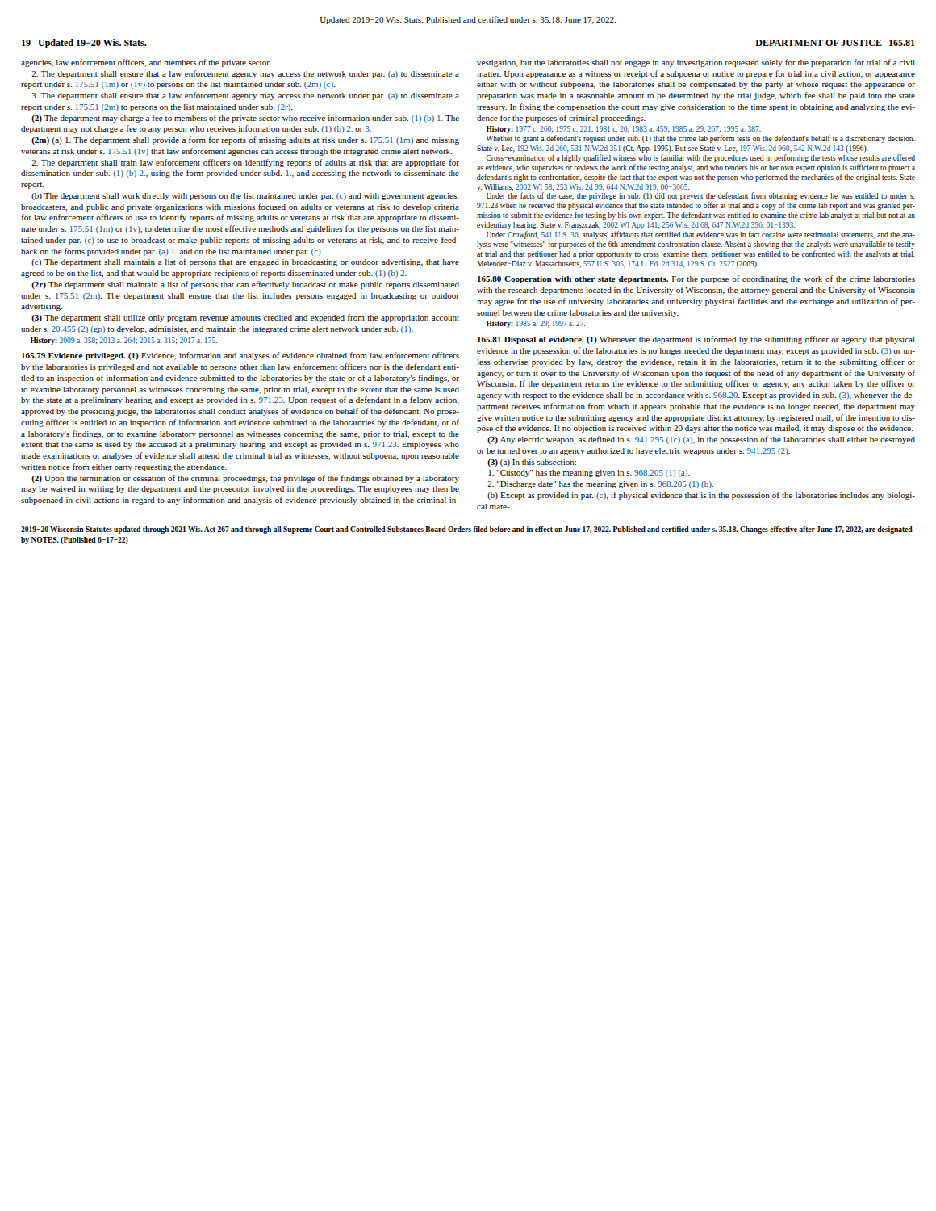Updated 2019−20 Wis. Stats. Published and certified under s. 35.18. June 17, 2022.
19 Updated 19−20 Wis. Stats. DEPARTMENT OF JUSTICE 165.81
agencies, law enforcement officers, and members of the private sector.
2. The department shall ensure that a law enforcement agency may access the network under par. (a) to disseminate a report under s. 175.51 (1m) or (1v) to persons on the list maintained under sub. (2m) (c).
3. The department shall ensure that a law enforcement agency may access the network under par. (a) to disseminate a report under s. 175.51 (2m) to persons on the list maintained under sub. (2r).
(2) The department may charge a fee to members of the private sector who receive information under sub. (1) (b) 1. The department may not charge a fee to any person who receives information under sub. (1) (b) 2. or 3.
(2m) (a) 1. The department shall provide a form for reports of missing adults at risk under s. 175.51 (1m) and missing veterans at risk under s. 175.51 (1v) that law enforcement agencies can access through the integrated crime alert network.
2. The department shall train law enforcement officers on identifying reports of adults at risk that are appropriate for dissemination under sub. (1) (b) 2., using the form provided under subd. 1., and accessing the network to disseminate the report.
(b) The department shall work directly with persons on the list maintained under par. (c) and with government agencies, broadcasters, and public and private organizations with missions focused on adults or veterans at risk to develop criteria for law enforcement officers to use to identify reports of missing adults or veterans at risk that are appropriate to disseminate under s. 175.51 (1m) or (1v), to determine the most effective methods and guidelines for the persons on the list maintained under par. (c) to use to broadcast or make public reports of missing adults or veterans at risk, and to receive feedback on the forms provided under par. (a) 1. and on the list maintained under par. (c).
(c) The department shall maintain a list of persons that are engaged in broadcasting or outdoor advertising, that have agreed to be on the list, and that would be appropriate recipients of reports disseminated under sub. (1) (b) 2.
(2r) The department shall maintain a list of persons that can effectively broadcast or make public reports disseminated under s. 175.51 (2m). The department shall ensure that the list includes persons engaged in broadcasting or outdoor advertising.
(3) The department shall utilize only program revenue amounts credited and expended from the appropriation account under s. 20.455 (2) (gp) to develop, administer, and maintain the integrated crime alert network under sub. (1).
History: 2009 a. 358; 2013 a. 264; 2015 a. 315; 2017 a. 175.
165.79 Evidence privileged. (1) Evidence, information and analyses of evidence obtained from law enforcement officers by the laboratories is privileged and not available to persons other than law enforcement officers nor is the defendant entitled to an inspection of information and evidence submitted to the laboratories by the state or of a laboratory's findings, or to examine laboratory personnel as witnesses concerning the same, prior to trial, except to the extent that the same is used by the state at a preliminary hearing and except as provided in s. 971.23. Upon request of a defendant in a felony action, approved by the presiding judge, the laboratories shall conduct analyses of evidence on behalf of the defendant. No prosecuting officer is entitled to an inspection of information and evidence submitted to the laboratories by the defendant, or of a laboratory's findings, or to examine laboratory personnel as witnesses concerning the same, prior to trial, except to the extent that the same is used by the accused at a preliminary hearing and except as provided in s. 971.23. Employees who made examinations or analyses of evidence shall attend the criminal trial as witnesses, without subpoena, upon reasonable written notice from either party requesting the attendance.
(2) Upon the termination or cessation of the criminal proceedings, the privilege of the findings obtained by a laboratory may be waived in writing by the department and the prosecutor involved in the proceedings. The employees may then be subpoenaed in civil actions in regard to any information and analysis of evidence previously obtained in the criminal investigation, but the laboratories shall not engage in any investigation requested solely for the preparation for trial of a civil matter. Upon appearance as a witness or receipt of a subpoena or notice to prepare for trial in a civil action, or appearance either with or without subpoena, the laboratories shall be compensated by the party at whose request the appearance or preparation was made in a reasonable amount to be determined by the trial judge, which fee shall be paid into the state treasury. In fixing the compensation the court may give consideration to the time spent in obtaining and analyzing the evidence for the purposes of criminal proceedings.
History: 1977 c. 260; 1979 c. 221; 1981 c. 20; 1983 a. 459; 1985 a. 29, 267; 1995 a. 387.
Whether to grant a defendant's request under sub. (1) that the crime lab perform tests on the defendant's behalf is a discretionary decision. State v. Lee, 192 Wis. 2d 260, 531 N.W.2d 351 (Ct. App. 1995). But see State v. Lee, 197 Wis. 2d 960, 542 N.W.2d 143 (1996).
Cross−examination of a highly qualified witness who is familiar with the procedures used in performing the tests whose results are offered as evidence, who supervises or reviews the work of the testing analyst, and who renders his or her own expert opinion is sufficient to protect a defendant's right to confrontation, despite the fact that the expert was not the person who performed the mechanics of the original tests. State v. Williams, 2002 WI 58, 253 Wis. 2d 99, 644 N.W.2d 919, 00−3065.
Under the facts of the case, the privilege in sub. (1) did not prevent the defendant from obtaining evidence he was entitled to under s. 971.23 when he received the physical evidence that the state intended to offer at trial and a copy of the crime lab report and was granted permission to submit the evidence for testing by his own expert. The defendant was entitled to examine the crime lab analyst at trial but not at an evidentiary hearing. State v. Franszczak, 2002 WI App 141, 256 Wis. 2d 68, 647 N.W.2d 396, 01−1393.
Under Crawford, 541 U.S. 36, analysts' affidavits that certified that evidence was in fact cocaine were testimonial statements, and the analysts were "witnesses" for purposes of the 6th amendment confrontation clause. Absent a showing that the analysts were unavailable to testify at trial and that petitioner had a prior opportunity to cross−examine them, petitioner was entitled to be confronted with the analysts at trial. Melendez−Diaz v. Massachusetts, 557 U.S. 305, 174 L. Ed. 2d 314, 129 S. Ct. 2527 (2009).
165.80 Cooperation with other state departments. For the purpose of coordinating the work of the crime laboratories with the research departments located in the University of Wisconsin, the attorney general and the University of Wisconsin may agree for the use of university laboratories and university physical facilities and the exchange and utilization of personnel between the crime laboratories and the university.
History: 1985 a. 29; 1997 a. 27.
165.81 Disposal of evidence. (1) Whenever the department is informed by the submitting officer or agency that physical evidence in the possession of the laboratories is no longer needed the department may, except as provided in sub. (3) or unless otherwise provided by law, destroy the evidence, retain it in the laboratories, return it to the submitting officer or agency, or turn it over to the University of Wisconsin upon the request of the head of any department of the University of Wisconsin. If the department returns the evidence to the submitting officer or agency, any action taken by the officer or agency with respect to the evidence shall be in accordance with s. 968.20. Except as provided in sub. (3), whenever the department receives information from which it appears probable that the evidence is no longer needed, the department may give written notice to the submitting agency and the appropriate district attorney, by registered mail, of the intention to dispose of the evidence. If no objection is received within 20 days after the notice was mailed, it may dispose of the evidence.
(2) Any electric weapon, as defined in s. 941.295 (1c) (a), in the possession of the laboratories shall either be destroyed or be turned over to an agency authorized to have electric weapons under s. 941.295 (2).
(3) (a) In this subsection:
1. "Custody" has the meaning given in s. 968.205 (1) (a).
2. "Discharge date" has the meaning given in s. 968.205 (1) (b).
(b) Except as provided in par. (c), if physical evidence that is in the possession of the laboratories includes any biological mate-
2019−20 Wisconsin Statutes updated through 2021 Wis. Act 267 and through all Supreme Court and Controlled Substances Board Orders filed before and in effect on June 17, 2022. Published and certified under s. 35.18. Changes effective after June 17, 2022, are designated by NOTES. (Published 6−17−22)